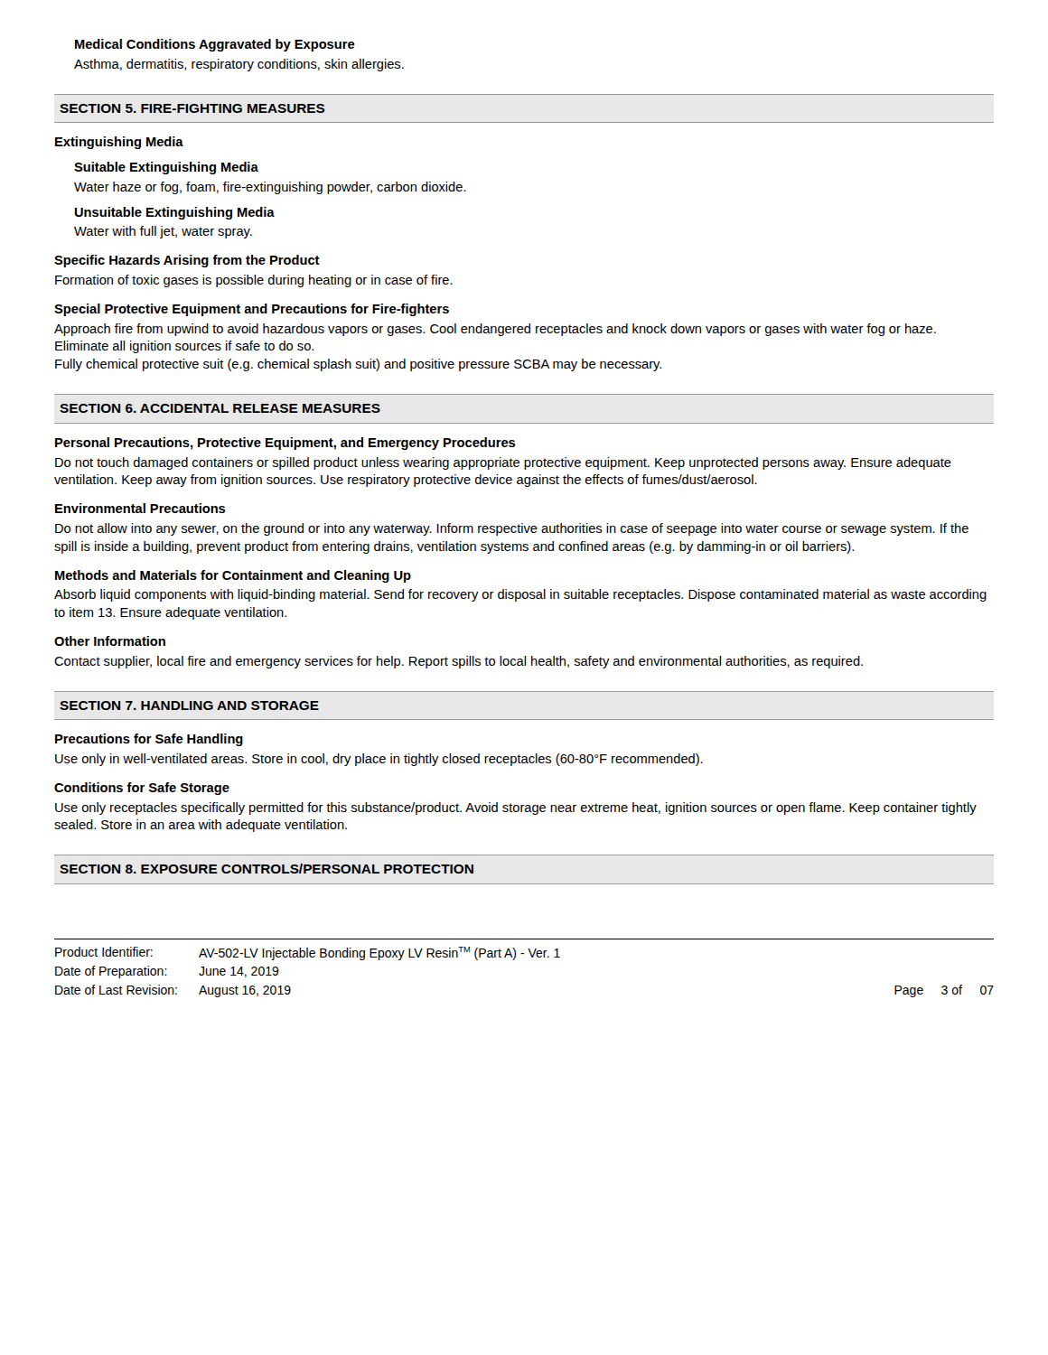Medical Conditions Aggravated by Exposure
Asthma, dermatitis, respiratory conditions, skin allergies.
SECTION 5. FIRE-FIGHTING MEASURES
Extinguishing Media
Suitable Extinguishing Media
Water haze or fog, foam, fire-extinguishing powder, carbon dioxide.
Unsuitable Extinguishing Media
Water with full jet, water spray.
Specific Hazards Arising from the Product
Formation of toxic gases is possible during heating or in case of fire.
Special Protective Equipment and Precautions for Fire-fighters
Approach fire from upwind to avoid hazardous vapors or gases. Cool endangered receptacles and knock down vapors or gases with water fog or haze. Eliminate all ignition sources if safe to do so.
Fully chemical protective suit (e.g. chemical splash suit) and positive pressure SCBA may be necessary.
SECTION 6. ACCIDENTAL RELEASE MEASURES
Personal Precautions, Protective Equipment, and Emergency Procedures
Do not touch damaged containers or spilled product unless wearing appropriate protective equipment. Keep unprotected persons away. Ensure adequate ventilation. Keep away from ignition sources. Use respiratory protective device against the effects of fumes/dust/aerosol.
Environmental Precautions
Do not allow into any sewer, on the ground or into any waterway. Inform respective authorities in case of seepage into water course or sewage system. If the spill is inside a building, prevent product from entering drains, ventilation systems and confined areas (e.g. by damming-in or oil barriers).
Methods and Materials for Containment and Cleaning Up
Absorb liquid components with liquid-binding material. Send for recovery or disposal in suitable receptacles. Dispose contaminated material as waste according to item 13. Ensure adequate ventilation.
Other Information
Contact supplier, local fire and emergency services for help. Report spills to local health, safety and environmental authorities, as required.
SECTION 7. HANDLING AND STORAGE
Precautions for Safe Handling
Use only in well-ventilated areas. Store in cool, dry place in tightly closed receptacles (60-80°F recommended).
Conditions for Safe Storage
Use only receptacles specifically permitted for this substance/product. Avoid storage near extreme heat, ignition sources or open flame. Keep container tightly sealed. Store in an area with adequate ventilation.
SECTION 8. EXPOSURE CONTROLS/PERSONAL PROTECTION
| Product Identifier: | AV-502-LV Injectable Bonding Epoxy LV Resin TM (Part A) - Ver. 1 | |
| Date of Preparation: | June 14, 2019 | |
| Date of Last Revision: | August 16, 2019 | Page 3 of 07 |